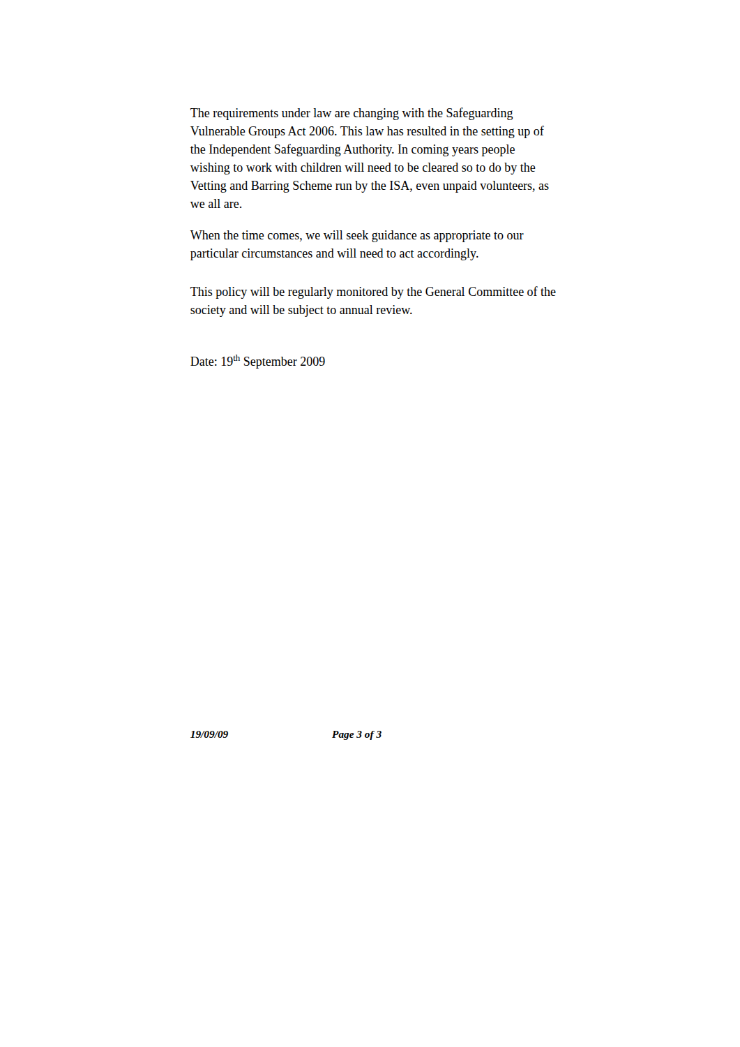The requirements under law are changing with the Safeguarding Vulnerable Groups Act 2006. This law has resulted in the setting up of the Independent Safeguarding Authority. In coming years people wishing to work with children will need to be cleared so to do by the Vetting and Barring Scheme run by the ISA, even unpaid volunteers, as we all are.
When the time comes, we will seek guidance as appropriate to our particular circumstances and will need to act accordingly.
This policy will be regularly monitored by the General Committee of the society and will be subject to annual review.
Date: 19th September 2009
19/09/09 Page 3 of 3